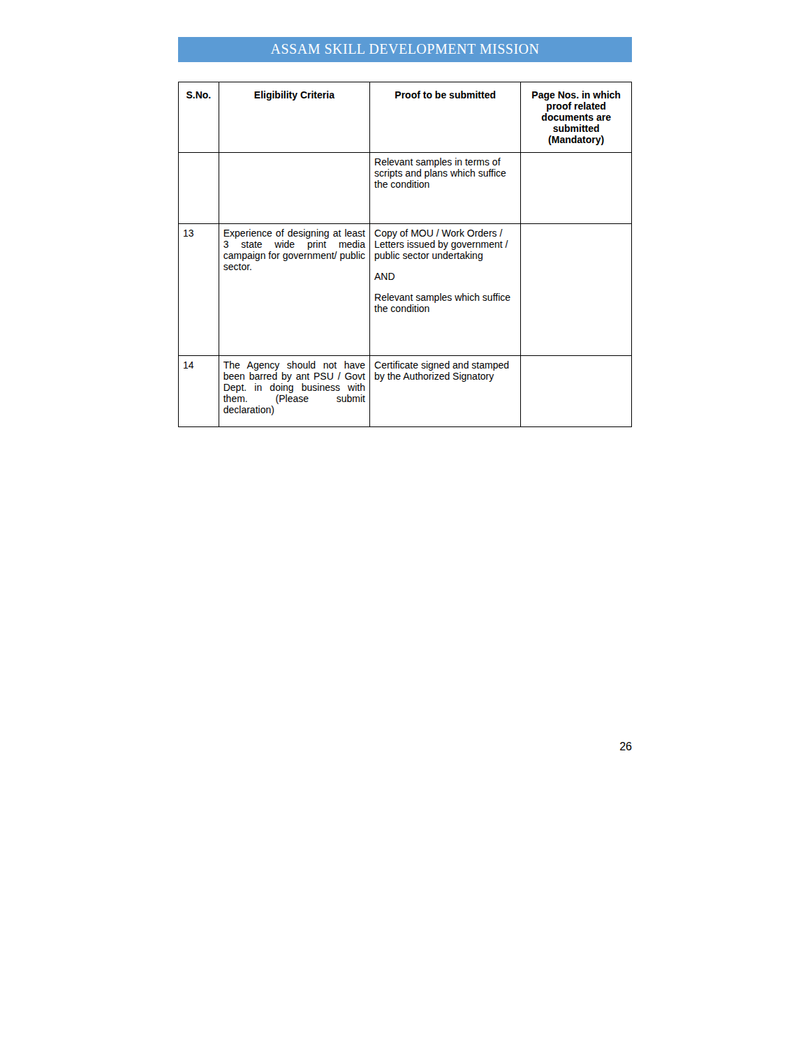ASSAM SKILL DEVELOPMENT MISSION
| S.No. | Eligibility Criteria | Proof to be submitted | Page Nos. in which proof related documents are submitted (Mandatory) |
| --- | --- | --- | --- |
| | | Relevant samples in terms of scripts and plans which suffice the condition | |
| 13 | Experience of designing at least 3 state wide print media campaign for government/ public sector. | Copy of MOU / Work Orders / Letters issued by government / public sector undertaking AND Relevant samples which suffice the condition | |
| 14 | The Agency should not have been barred by ant PSU / Govt Dept. in doing business with them. (Please submit declaration) | Certificate signed and stamped by the Authorized Signatory | |
26